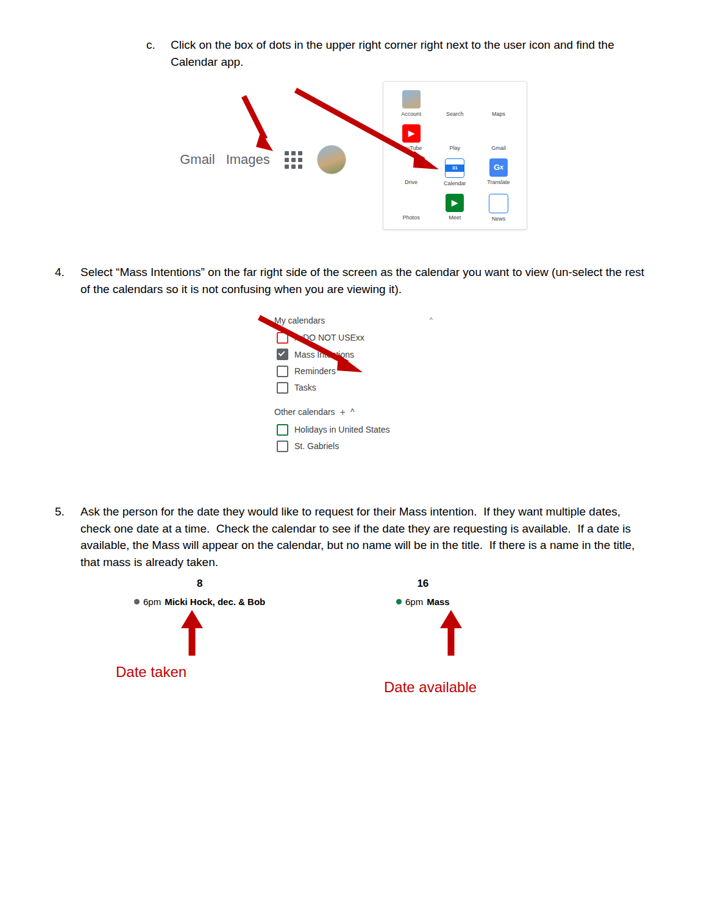c. Click on the box of dots in the upper right corner right next to the user icon and find the Calendar app.
Gmail Images
Account
G
Search
⚲
Maps
▶
YouTube
▶
Play
M
Gmail
△
Drive
31
Calendar
Gx
Translate
✺
Photos
▶
Meet
G≡
News
4. Select “Mass Intentions” on the far right side of the screen as the calendar you want to view (un-select the rest of the calendars so it is not confusing when you are viewing it).
My calendars^
xxDO NOT USExx
Mass Intentions
Reminders
Tasks
Other calendars+^
Holidays in United States
St. Gabriels
5. Ask the person for the date they would like to request for their Mass intention. If they want multiple dates, check one date at a time. Check the calendar to see if the date they are requesting is available. If a date is available, the Mass will appear on the calendar, but no name will be in the title. If there is a name in the title, that mass is already taken.
8
6pm Micki Hock, dec. & Bob
16
6pm Mass
Date taken Date available